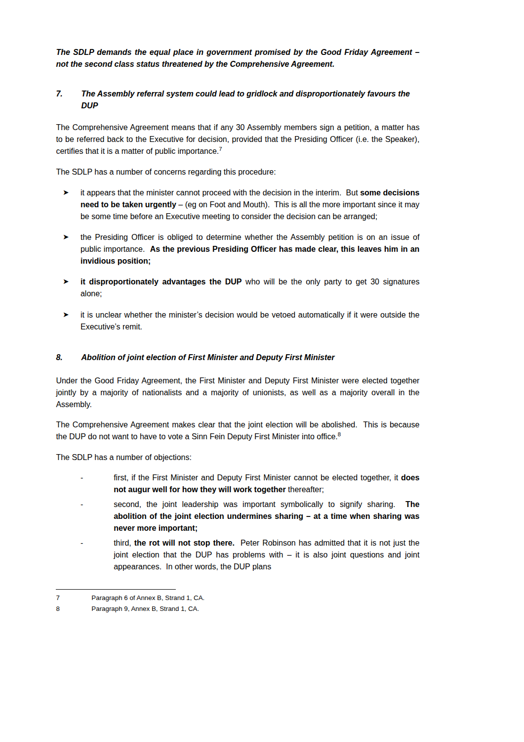The SDLP demands the equal place in government promised by the Good Friday Agreement – not the second class status threatened by the Comprehensive Agreement.
7. The Assembly referral system could lead to gridlock and disproportionately favours the DUP
The Comprehensive Agreement means that if any 30 Assembly members sign a petition, a matter has to be referred back to the Executive for decision, provided that the Presiding Officer (i.e. the Speaker), certifies that it is a matter of public importance.7
The SDLP has a number of concerns regarding this procedure:
it appears that the minister cannot proceed with the decision in the interim. But some decisions need to be taken urgently – (eg on Foot and Mouth). This is all the more important since it may be some time before an Executive meeting to consider the decision can be arranged;
the Presiding Officer is obliged to determine whether the Assembly petition is on an issue of public importance. As the previous Presiding Officer has made clear, this leaves him in an invidious position;
it disproportionately advantages the DUP who will be the only party to get 30 signatures alone;
it is unclear whether the minister’s decision would be vetoed automatically if it were outside the Executive’s remit.
8. Abolition of joint election of First Minister and Deputy First Minister
Under the Good Friday Agreement, the First Minister and Deputy First Minister were elected together jointly by a majority of nationalists and a majority of unionists, as well as a majority overall in the Assembly.
The Comprehensive Agreement makes clear that the joint election will be abolished. This is because the DUP do not want to have to vote a Sinn Fein Deputy First Minister into office.8
The SDLP has a number of objections:
first, if the First Minister and Deputy First Minister cannot be elected together, it does not augur well for how they will work together thereafter;
second, the joint leadership was important symbolically to signify sharing. The abolition of the joint election undermines sharing – at a time when sharing was never more important;
third, the rot will not stop there. Peter Robinson has admitted that it is not just the joint election that the DUP has problems with – it is also joint questions and joint appearances. In other words, the DUP plans
7 Paragraph 6 of Annex B, Strand 1, CA.
8 Paragraph 9, Annex B, Strand 1, CA.